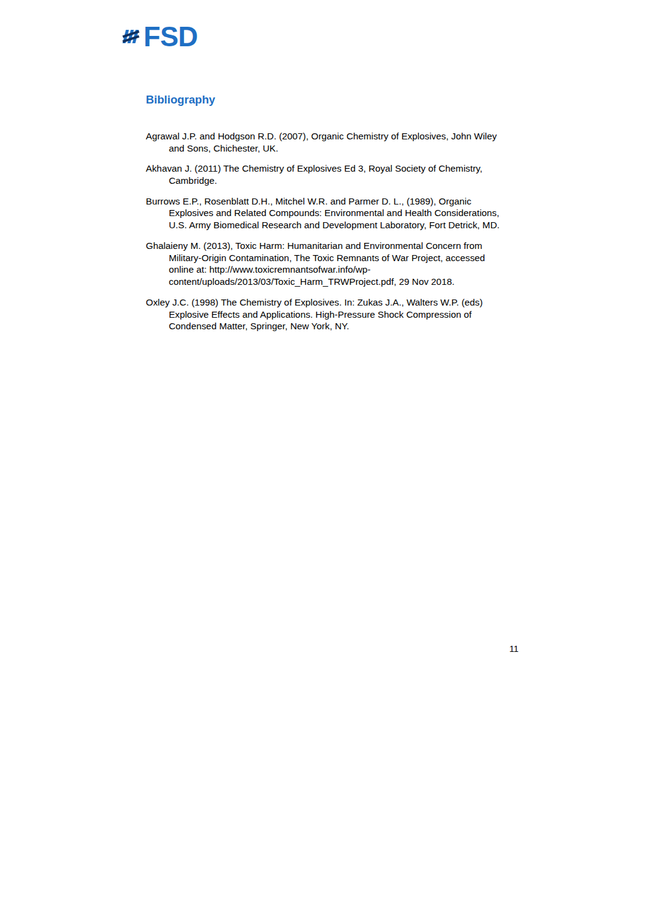FSD
Bibliography
Agrawal J.P. and Hodgson R.D. (2007), Organic Chemistry of Explosives, John Wiley and Sons, Chichester, UK.
Akhavan J. (2011) The Chemistry of Explosives Ed 3, Royal Society of Chemistry, Cambridge.
Burrows E.P., Rosenblatt D.H., Mitchel W.R. and Parmer D. L., (1989), Organic Explosives and Related Compounds: Environmental and Health Considerations, U.S. Army Biomedical Research and Development Laboratory, Fort Detrick, MD.
Ghalaieny M. (2013), Toxic Harm: Humanitarian and Environmental Concern from Military-Origin Contamination, The Toxic Remnants of War Project, accessed online at: http://www.toxicremnantsofwar.info/wp-content/uploads/2013/03/Toxic_Harm_TRWProject.pdf, 29 Nov 2018.
Oxley J.C. (1998) The Chemistry of Explosives. In: Zukas J.A., Walters W.P. (eds) Explosive Effects and Applications. High-Pressure Shock Compression of Condensed Matter, Springer, New York, NY.
11